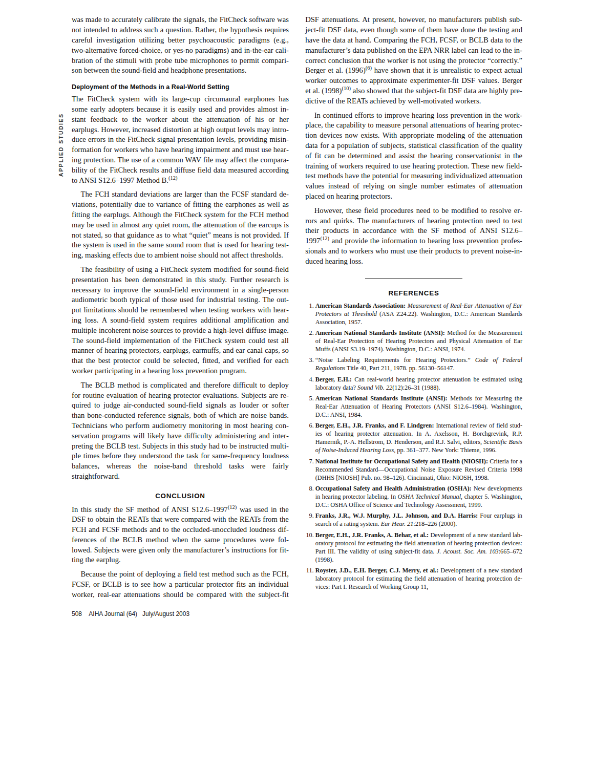Applied Studies
was made to accurately calibrate the signals, the FitCheck software was not intended to address such a question. Rather, the hypothesis requires careful investigation utilizing better psychoacoustic paradigms (e.g., two-alternative forced-choice, or yes-no paradigms) and in-the-ear calibration of the stimuli with probe tube microphones to permit comparison between the sound-field and headphone presentations.
Deployment of the Methods in a Real-World Setting
The FitCheck system with its large-cup circumaural earphones has some early adopters because it is easily used and provides almost instant feedback to the worker about the attenuation of his or her earplugs. However, increased distortion at high output levels may introduce errors in the FitCheck signal presentation levels, providing misinformation for workers who have hearing impairment and must use hearing protection. The use of a common WAV file may affect the comparability of the FitCheck results and diffuse field data measured according to ANSI S12.6–1997 Method B.(12)
The FCH standard deviations are larger than the FCSF standard deviations, potentially due to variance of fitting the earphones as well as fitting the earplugs. Although the FitCheck system for the FCH method may be used in almost any quiet room, the attenuation of the earcups is not stated, so that guidance as to what “quiet” means is not provided. If the system is used in the same sound room that is used for hearing testing, masking effects due to ambient noise should not affect thresholds.
The feasibility of using a FitCheck system modified for sound-field presentation has been demonstrated in this study. Further research is necessary to improve the sound-field environment in a single-person audiometric booth typical of those used for industrial testing. The output limitations should be remembered when testing workers with hearing loss. A sound-field system requires additional amplification and multiple incoherent noise sources to provide a high-level diffuse image. The sound-field implementation of the FitCheck system could test all manner of hearing protectors, earplugs, earmuffs, and ear canal caps, so that the best protector could be selected, fitted, and verified for each worker participating in a hearing loss prevention program.
The BCLB method is complicated and therefore difficult to deploy for routine evaluation of hearing protector evaluations. Subjects are required to judge air-conducted sound-field signals as louder or softer than bone-conducted reference signals, both of which are noise bands. Technicians who perform audiometry monitoring in most hearing conservation programs will likely have difficulty administering and interpreting the BCLB test. Subjects in this study had to be instructed multiple times before they understood the task for same-frequency loudness balances, whereas the noise-band threshold tasks were fairly straightforward.
CONCLUSION
In this study the SF method of ANSI S12.6–1997(12) was used in the DSF to obtain the REATs that were compared with the REATs from the FCH and FCSF methods and to the occluded-unoccluded loudness differences of the BCLB method when the same procedures were followed. Subjects were given only the manufacturer’s instructions for fitting the earplug.
Because the point of deploying a field test method such as the FCH, FCSF, or BCLB is to see how a particular protector fits an individual worker, real-ear attenuations should be compared with the subject-fit DSF attenuations. At present, however, no manufacturers publish subject-fit DSF data, even though some of them have done the testing and have the data at hand. Comparing the FCH, FCSF, or BCLB data to the manufacturer’s data published on the EPA NRR label can lead to the incorrect conclusion that the worker is not using the protector “correctly.” Berger et al. (1996)(6) have shown that it is unrealistic to expect actual worker outcomes to approximate experimenter-fit DSF values. Berger et al. (1998)(10) also showed that the subject-fit DSF data are highly predictive of the REATs achieved by well-motivated workers.
In continued efforts to improve hearing loss prevention in the workplace, the capability to measure personal attenuations of hearing protection devices now exists. With appropriate modeling of the attenuation data for a population of subjects, statistical classification of the quality of fit can be determined and assist the hearing conservationist in the training of workers required to use hearing protection. These new field-test methods have the potential for measuring individualized attenuation values instead of relying on single number estimates of attenuation placed on hearing protectors.
However, these field procedures need to be modified to resolve errors and quirks. The manufacturers of hearing protection need to test their products in accordance with the SF method of ANSI S12.6–1997(12) and provide the information to hearing loss prevention professionals and to workers who must use their products to prevent noise-induced hearing loss.
REFERENCES
American Standards Association: Measurement of Real-Ear Attenuation of Ear Protectors at Threshold (ASA Z24.22). Washington, D.C.: American Standards Association, 1957.
American National Standards Institute (ANSI): Method for the Measurement of Real-Ear Protection of Hearing Protectors and Physical Attenuation of Ear Muffs (ANSI S3.19–1974). Washington, D.C.: ANSI, 1974.
“Noise Labeling Requirements for Hearing Protectors.” Code of Federal Regulations Title 40, Part 211, 1978. pp. 56130–56147.
Berger, E.H.: Can real-world hearing protector attenuation be estimated using laboratory data? Sound Vib. 22(12):26–31 (1988).
American National Standards Institute (ANSI): Methods for Measuring the Real-Ear Attenuation of Hearing Protectors (ANSI S12.6–1984). Washington, D.C.: ANSI, 1984.
Berger, E.H., J.R. Franks, and F. Lindgren: International review of field studies of hearing protector attenuation. In A. Axelsson, H. Borchgrevink, R.P. Hamernik, P.-A. Hellstrom, D. Henderson, and R.J. Salvi, editors, Scientific Basis of Noise-Induced Hearing Loss, pp. 361–377. New York: Thieme, 1996.
National Institute for Occupational Safety and Health (NIOSH): Criteria for a Recommended Standard—Occupational Noise Exposure Revised Criteria 1998 (DHHS [NIOSH] Pub. no. 98–126). Cincinnati, Ohio: NIOSH, 1998.
Occupational Safety and Health Administration (OSHA): New developments in hearing protector labeling. In OSHA Technical Manual, chapter 5. Washington, D.C.: OSHA Office of Science and Technology Assessment, 1999.
Franks, J.R., W.J. Murphy, J.L. Johnson, and D.A. Harris: Four earplugs in search of a rating system. Ear Hear. 21:218–226 (2000).
Berger, E.H., J.R. Franks, A. Behar, et al.: Development of a new standard laboratory protocol for estimating the field attenuation of hearing protection devices: Part III. The validity of using subject-fit data. J. Acoust. Soc. Am. 103:665–672 (1998).
Royster, J.D., E.H. Berger, C.J. Merry, et al.: Development of a new standard laboratory protocol for estimating the field attenuation of hearing protection devices: Part I. Research of Working Group 11,
508 AIHA Journal (64) July/August 2003